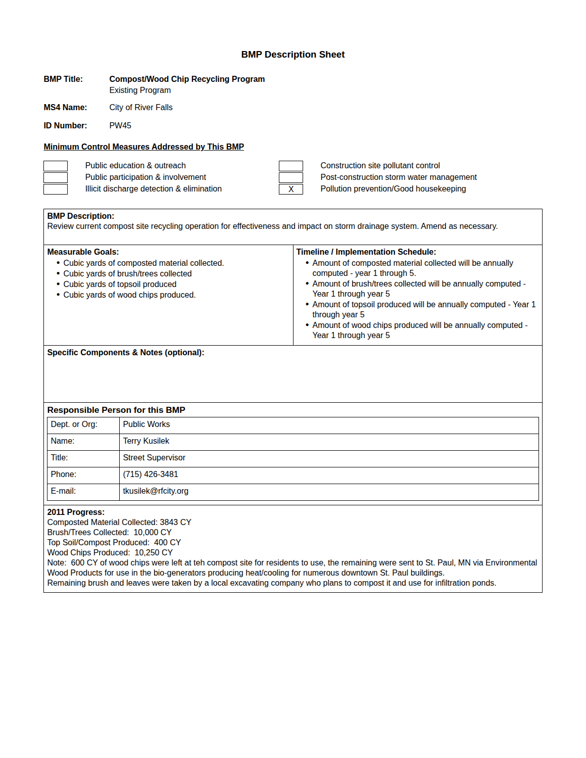BMP Description Sheet
BMP Title:
Compost/Wood Chip Recycling Program
Existing Program
MS4 Name:
City of River Falls
ID Number:
PW45
Minimum Control Measures Addressed by This BMP
| | Public education & outreach | | Construction site pollutant control |
| | Public participation & involvement | | Post-construction storm water management |
| | Illicit discharge detection & elimination | X | Pollution prevention/Good housekeeping |
| BMP Description: Review current compost site recycling operation for effectiveness and impact on storm drainage system. Amend as necessary. |
| Measurable Goals: Cubic yards of composted material collected. Cubic yards of brush/trees collected Cubic yards of topsoil produced Cubic yards of wood chips produced. | Timeline / Implementation Schedule: Amount of composted material collected will be annually computed - year 1 through 5. Amount of brush/trees collected will be annually computed - Year 1 through year 5 Amount of topsoil produced will be annually computed - Year 1 through year 5 Amount of wood chips produced will be annually computed - Year 1 through year 5 |
| Specific Components & Notes (optional): |
| Responsible Person for this BMP / Dept. or Org: / Public Works / / Name: / Terry Kusilek / / Title: / Street Supervisor / / Phone: / (715) 426-3481 / / E-mail: / tkusilek@rfcity.org / |
| 2011 Progress: Composted Material Collected: 3843 CY Brush/Trees Collected: 10,000 CY Top Soil/Compost Produced: 400 CY Wood Chips Produced: 10,250 CY Note: 600 CY of wood chips were left at teh compost site for residents to use, the remaining were sent to St. Paul, MN via Environmental Wood Products for use in the bio-generators producing heat/cooling for numerous downtown St. Paul buildings. Remaining brush and leaves were taken by a local excavating company who plans to compost it and use for infiltration ponds. |